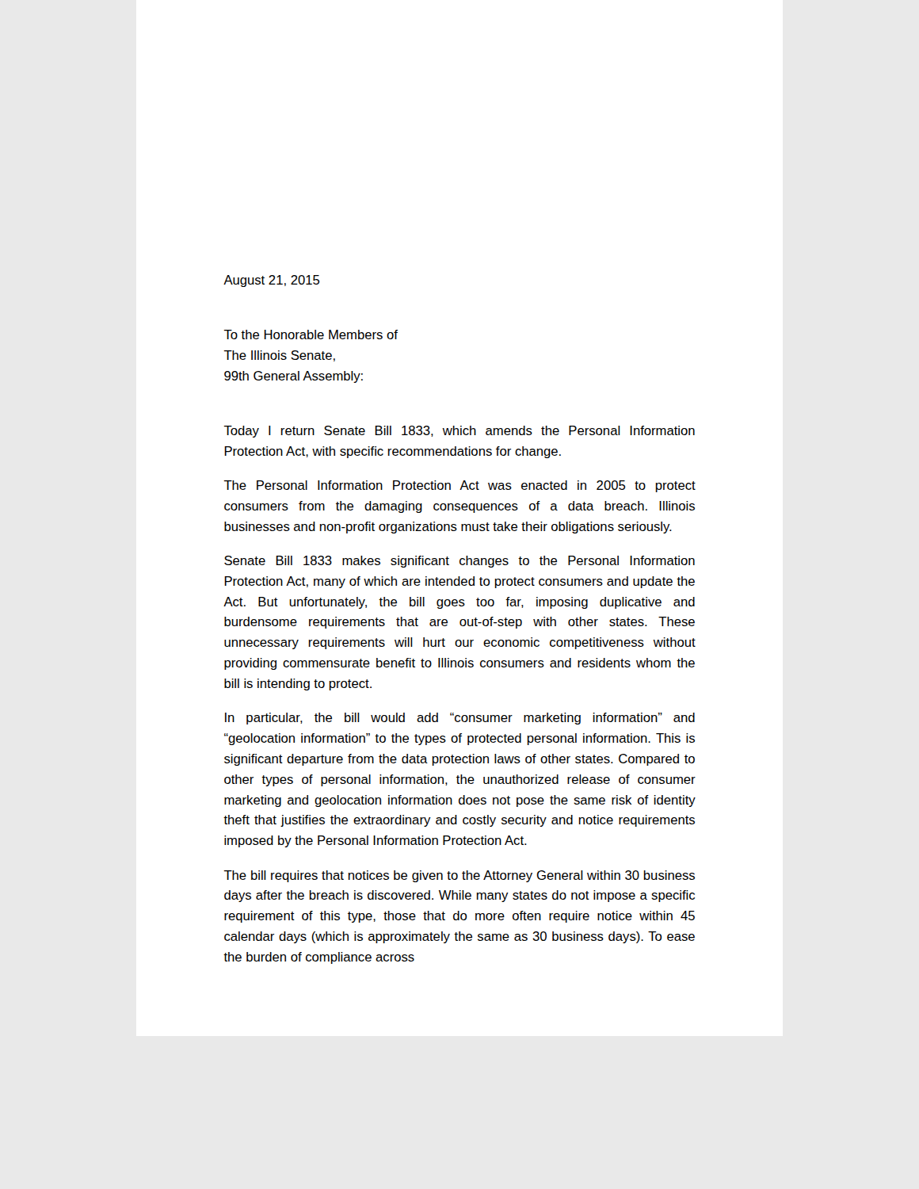August 21, 2015
To the Honorable Members of The Illinois Senate, 99th General Assembly:
Today I return Senate Bill 1833, which amends the Personal Information Protection Act, with specific recommendations for change.
The Personal Information Protection Act was enacted in 2005 to protect consumers from the damaging consequences of a data breach. Illinois businesses and non-profit organizations must take their obligations seriously.
Senate Bill 1833 makes significant changes to the Personal Information Protection Act, many of which are intended to protect consumers and update the Act. But unfortunately, the bill goes too far, imposing duplicative and burdensome requirements that are out-of-step with other states. These unnecessary requirements will hurt our economic competitiveness without providing commensurate benefit to Illinois consumers and residents whom the bill is intending to protect.
In particular, the bill would add “consumer marketing information” and “geolocation information” to the types of protected personal information. This is significant departure from the data protection laws of other states. Compared to other types of personal information, the unauthorized release of consumer marketing and geolocation information does not pose the same risk of identity theft that justifies the extraordinary and costly security and notice requirements imposed by the Personal Information Protection Act.
The bill requires that notices be given to the Attorney General within 30 business days after the breach is discovered. While many states do not impose a specific requirement of this type, those that do more often require notice within 45 calendar days (which is approximately the same as 30 business days). To ease the burden of compliance across